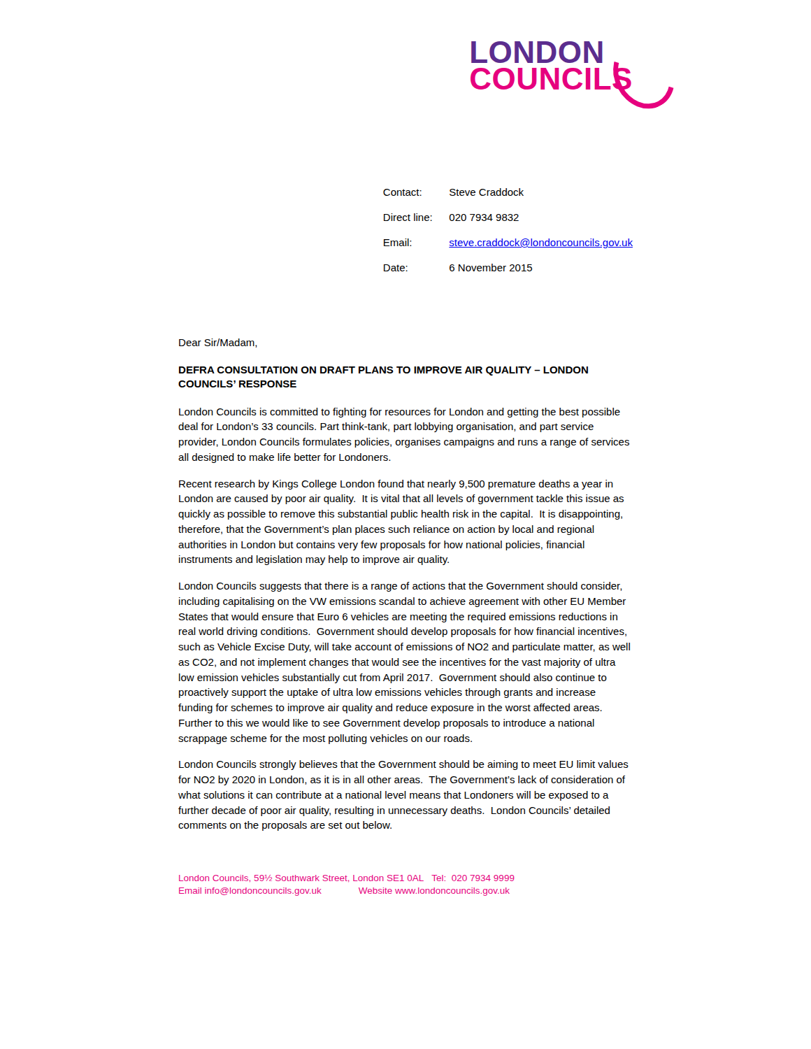LONDON COUNCILS
| Contact: | Steve Craddock |
| Direct line: | 020 7934 9832 |
| Email: | steve.craddock@londoncouncils.gov.uk |
| Date: | 6 November 2015 |
Dear Sir/Madam,
DEFRA Consultation on Draft Plans to Improve Air Quality – London Councils’ Response
London Councils is committed to fighting for resources for London and getting the best possible deal for London’s 33 councils. Part think-tank, part lobbying organisation, and part service provider, London Councils formulates policies, organises campaigns and runs a range of services all designed to make life better for Londoners.
Recent research by Kings College London found that nearly 9,500 premature deaths a year in London are caused by poor air quality. It is vital that all levels of government tackle this issue as quickly as possible to remove this substantial public health risk in the capital. It is disappointing, therefore, that the Government’s plan places such reliance on action by local and regional authorities in London but contains very few proposals for how national policies, financial instruments and legislation may help to improve air quality.
London Councils suggests that there is a range of actions that the Government should consider, including capitalising on the VW emissions scandal to achieve agreement with other EU Member States that would ensure that Euro 6 vehicles are meeting the required emissions reductions in real world driving conditions. Government should develop proposals for how financial incentives, such as Vehicle Excise Duty, will take account of emissions of NO2 and particulate matter, as well as CO2, and not implement changes that would see the incentives for the vast majority of ultra low emission vehicles substantially cut from April 2017. Government should also continue to proactively support the uptake of ultra low emissions vehicles through grants and increase funding for schemes to improve air quality and reduce exposure in the worst affected areas. Further to this we would like to see Government develop proposals to introduce a national scrappage scheme for the most polluting vehicles on our roads.
London Councils strongly believes that the Government should be aiming to meet EU limit values for NO2 by 2020 in London, as it is in all other areas. The Government’s lack of consideration of what solutions it can contribute at a national level means that Londoners will be exposed to a further decade of poor air quality, resulting in unnecessary deaths. London Councils’ detailed comments on the proposals are set out below.
London Councils, 59½ Southwark Street, London SE1 0AL Tel: 020 7934 9999 Email info@londoncouncils.gov.uk Website www.londoncouncils.gov.uk